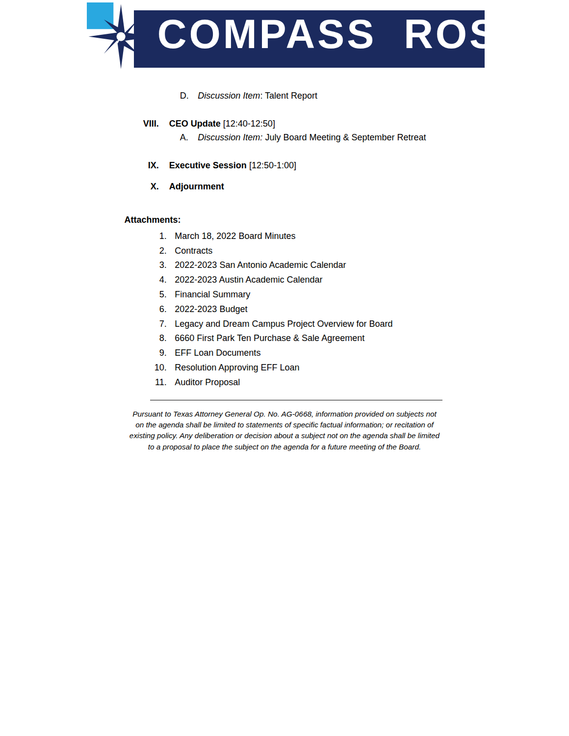COMPASS ROSE
D.
Discussion Item: Talent Report
VIII.
CEO Update [12:40-12:50]
A.
Discussion Item: July Board Meeting & September Retreat
IX.
Executive Session [12:50-1:00]
X.
Adjournment
Attachments:
March 18, 2022 Board Minutes
Contracts
2022-2023 San Antonio Academic Calendar
2022-2023 Austin Academic Calendar
Financial Summary
2022-2023 Budget
Legacy and Dream Campus Project Overview for Board
6660 First Park Ten Purchase & Sale Agreement
EFF Loan Documents
Resolution Approving EFF Loan
Auditor Proposal
Pursuant to Texas Attorney General Op. No. AG-0668, information provided on subjects not on the agenda shall be limited to statements of specific factual information; or recitation of existing policy. Any deliberation or decision about a subject not on the agenda shall be limited to a proposal to place the subject on the agenda for a future meeting of the Board.